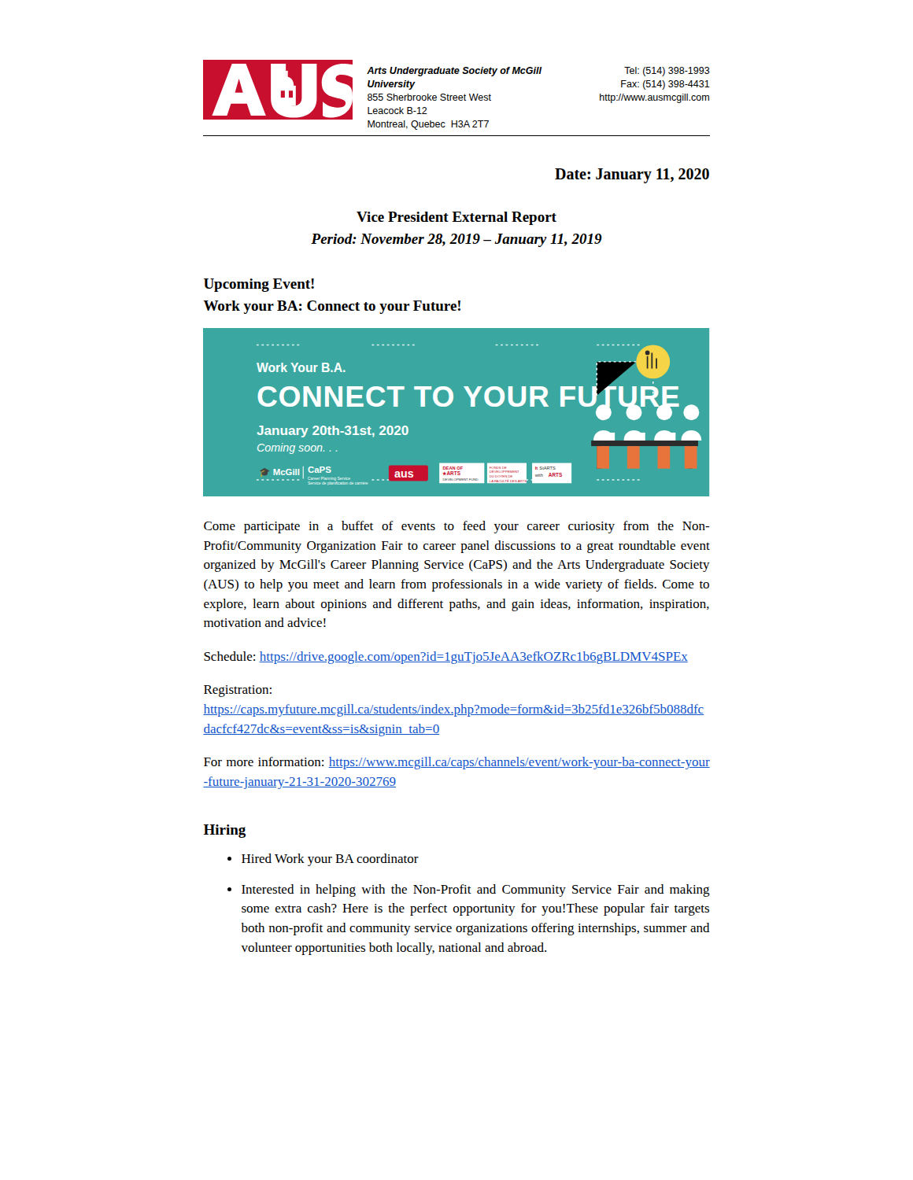Arts Undergraduate Society of McGill University
855 Sherbrooke Street West
Leacock B-12
Montreal, Quebec H3A 2T7
Tel: (514) 398-1993
Fax: (514) 398-4431
http://www.ausmcgill.com
Date: January 11, 2020
Vice President External Report
Period: November 28, 2019 – January 11, 2019
Upcoming Event! Work your BA: Connect to your Future!
Work Your B.A. CONNECT TO YOUR FUTURE January 20th-31st, 2020 Coming soon. . . 🎓 McGill CaPS Career Planning Service Service de planification de carrière aus DEAN OF ★ARTS DEVELOPMENT FUND FONDS DE DÉVELOPPEMENT DU DOYEN DE LA FACULTÉ DES ARTS It StARTS with ARTS
Come participate in a buffet of events to feed your career curiosity from the Non-Profit/Community Organization Fair to career panel discussions to a great roundtable event organized by McGill's Career Planning Service (CaPS) and the Arts Undergraduate Society (AUS) to help you meet and learn from professionals in a wide variety of fields. Come to explore, learn about opinions and different paths, and gain ideas, information, inspiration, motivation and advice!
Schedule: https://drive.google.com/open?id=1guTjo5JeAA3efkOZRc1b6gBLDMV4SPEx
Registration:
https://caps.myfuture.mcgill.ca/students/index.php?mode=form&id=3b25fd1e326bf5b088dfcdacfcf427dc&s=event&ss=is&signin_tab=0
For more information: https://www.mcgill.ca/caps/channels/event/work-your-ba-connect-your-future-january-21-31-2020-302769
Hiring
Hired Work your BA coordinator
Interested in helping with the Non-Profit and Community Service Fair and making some extra cash? Here is the perfect opportunity for you!These popular fair targets both non-profit and community service organizations offering internships, summer and volunteer opportunities both locally, national and abroad.